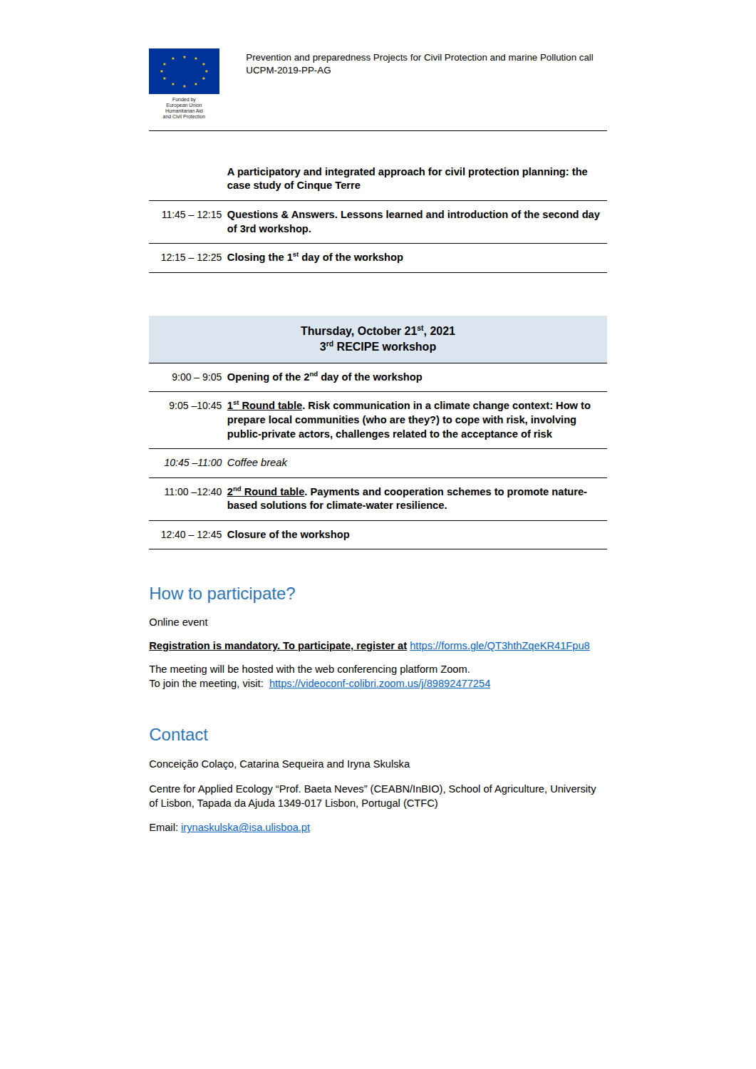★ ★ ★ ★ ★ ★ ★ ★ ★ ★ ★ ★
Funded by
European Union
Humanitarian Aid
and Civil Protection
Prevention and preparedness Projects for Civil Protection and marine Pollution call
UCPM-2019-PP-AG
| | A participatory and integrated approach for civil protection planning: the case study of Cinque Terre |
| 11:45 – 12:15 | Questions & Answers. Lessons learned and introduction of the second day of 3rd workshop. |
| 12:15 – 12:25 | Closing the 1 st day of the workshop |
Thursday, October 21st, 2021
3rd RECIPE workshop
| 9:00 – 9:05 | Opening of the 2 nd day of the workshop |
| 9:05 –10:45 | 1 st Round table . Risk communication in a climate change context: How to prepare local communities (who are they?) to cope with risk, involving public-private actors, challenges related to the acceptance of risk |
| 10:45 –11:00 | Coffee break |
| 11:00 –12:40 | 2 nd Round table . Payments and cooperation schemes to promote nature-based solutions for climate-water resilience. |
| 12:40 – 12:45 | Closure of the workshop |
How to participate?
Online event
Registration is mandatory. To participate, register at https://forms.gle/QT3hthZqeKR41Fpu8
The meeting will be hosted with the web conferencing platform Zoom.
To join the meeting, visit: https://videoconf-colibri.zoom.us/j/89892477254
Contact
Conceição Colaço, Catarina Sequeira and Iryna Skulska
Centre for Applied Ecology “Prof. Baeta Neves” (CEABN/InBIO), School of Agriculture, University of Lisbon, Tapada da Ajuda 1349-017 Lisbon, Portugal (CTFC)
Email: irynaskulska@isa.ulisboa.pt